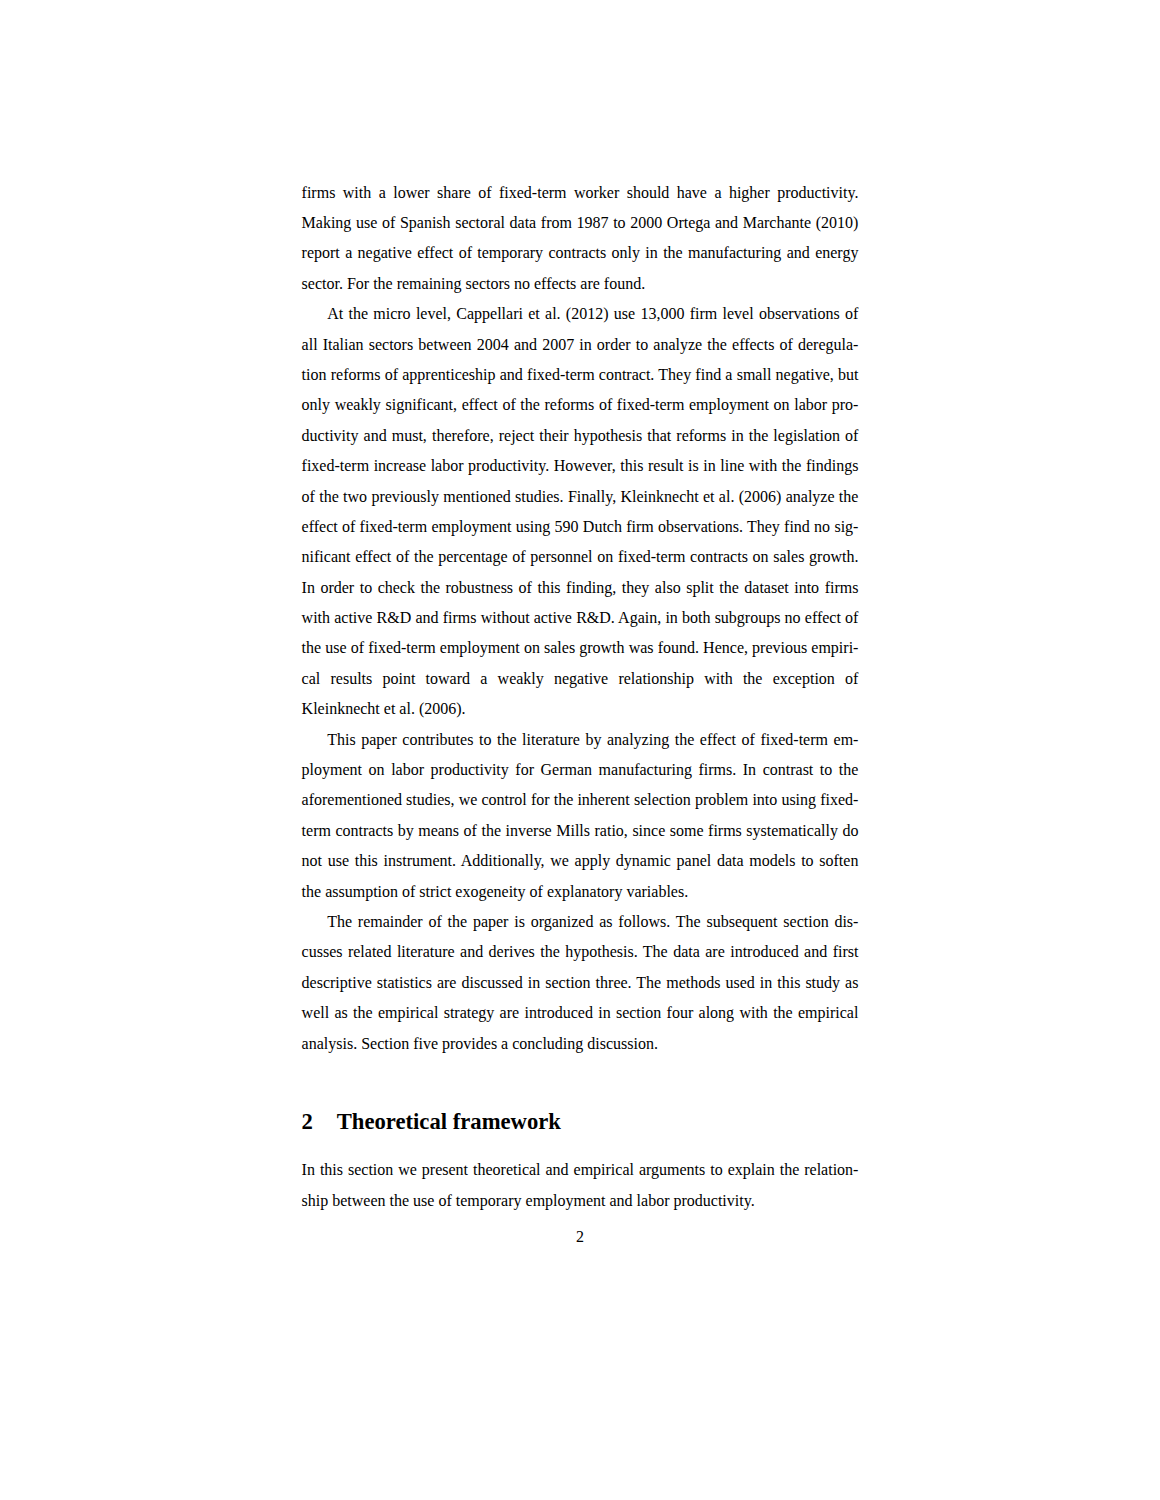firms with a lower share of fixed-term worker should have a higher productivity. Making use of Spanish sectoral data from 1987 to 2000 Ortega and Marchante (2010) report a negative effect of temporary contracts only in the manufacturing and energy sector. For the remaining sectors no effects are found.
At the micro level, Cappellari et al. (2012) use 13,000 firm level observations of all Italian sectors between 2004 and 2007 in order to analyze the effects of deregulation reforms of apprenticeship and fixed-term contract. They find a small negative, but only weakly significant, effect of the reforms of fixed-term employment on labor productivity and must, therefore, reject their hypothesis that reforms in the legislation of fixed-term increase labor productivity. However, this result is in line with the findings of the two previously mentioned studies. Finally, Kleinknecht et al. (2006) analyze the effect of fixed-term employment using 590 Dutch firm observations. They find no significant effect of the percentage of personnel on fixed-term contracts on sales growth. In order to check the robustness of this finding, they also split the dataset into firms with active R&D and firms without active R&D. Again, in both subgroups no effect of the use of fixed-term employment on sales growth was found. Hence, previous empirical results point toward a weakly negative relationship with the exception of Kleinknecht et al. (2006).
This paper contributes to the literature by analyzing the effect of fixed-term employment on labor productivity for German manufacturing firms. In contrast to the aforementioned studies, we control for the inherent selection problem into using fixed-term contracts by means of the inverse Mills ratio, since some firms systematically do not use this instrument. Additionally, we apply dynamic panel data models to soften the assumption of strict exogeneity of explanatory variables.
The remainder of the paper is organized as follows. The subsequent section discusses related literature and derives the hypothesis. The data are introduced and first descriptive statistics are discussed in section three. The methods used in this study as well as the empirical strategy are introduced in section four along with the empirical analysis. Section five provides a concluding discussion.
2 Theoretical framework
In this section we present theoretical and empirical arguments to explain the relationship between the use of temporary employment and labor productivity.
2